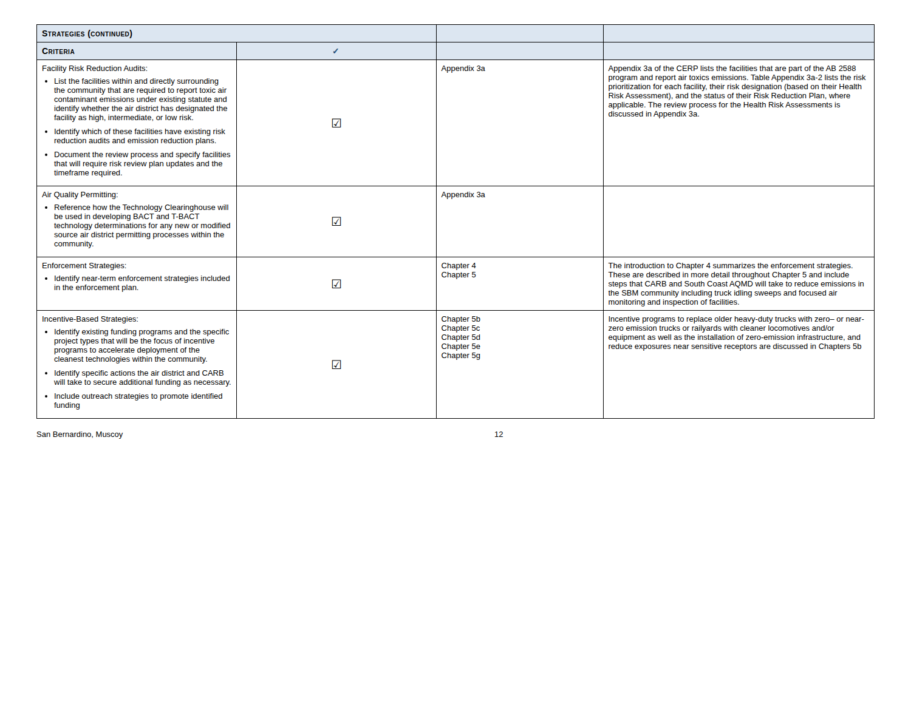| Strategies (continued) | | |
| --- | --- | --- |
| Criteria | ✓ | | |
| Facility Risk Reduction Audits: List the facilities within and directly surrounding the community that are required to report toxic air contaminant emissions under existing statute and identify whether the air district has designated the facility as high, intermediate, or low risk. Identify which of these facilities have existing risk reduction audits and emission reduction plans. Document the review process and specify facilities that will require risk review plan updates and the timeframe required. | ☑ | Appendix 3a | Appendix 3a of the CERP lists the facilities that are part of the AB 2588 program and report air toxics emissions. Table Appendix 3a-2 lists the risk prioritization for each facility, their risk designation (based on their Health Risk Assessment), and the status of their Risk Reduction Plan, where applicable. The review process for the Health Risk Assessments is discussed in Appendix 3a. |
| Air Quality Permitting: Reference how the Technology Clearinghouse will be used in developing BACT and T-BACT technology determinations for any new or modified source air district permitting processes within the community. | ☑ | Appendix 3a | |
| Enforcement Strategies: Identify near-term enforcement strategies included in the enforcement plan. | ☑ | Chapter 4 Chapter 5 | The introduction to Chapter 4 summarizes the enforcement strategies. These are described in more detail throughout Chapter 5 and include steps that CARB and South Coast AQMD will take to reduce emissions in the SBM community including truck idling sweeps and focused air monitoring and inspection of facilities. |
| Incentive-Based Strategies: Identify existing funding programs and the specific project types that will be the focus of incentive programs to accelerate deployment of the cleanest technologies within the community. Identify specific actions the air district and CARB will take to secure additional funding as necessary. Include outreach strategies to promote identified funding | ☑ | Chapter 5b Chapter 5c Chapter 5d Chapter 5e Chapter 5g | Incentive programs to replace older heavy-duty trucks with zero– or near-zero emission trucks or railyards with cleaner locomotives and/or equipment as well as the installation of zero-emission infrastructure, and reduce exposures near sensitive receptors are discussed in Chapters 5b |
San Bernardino, Muscoy 12